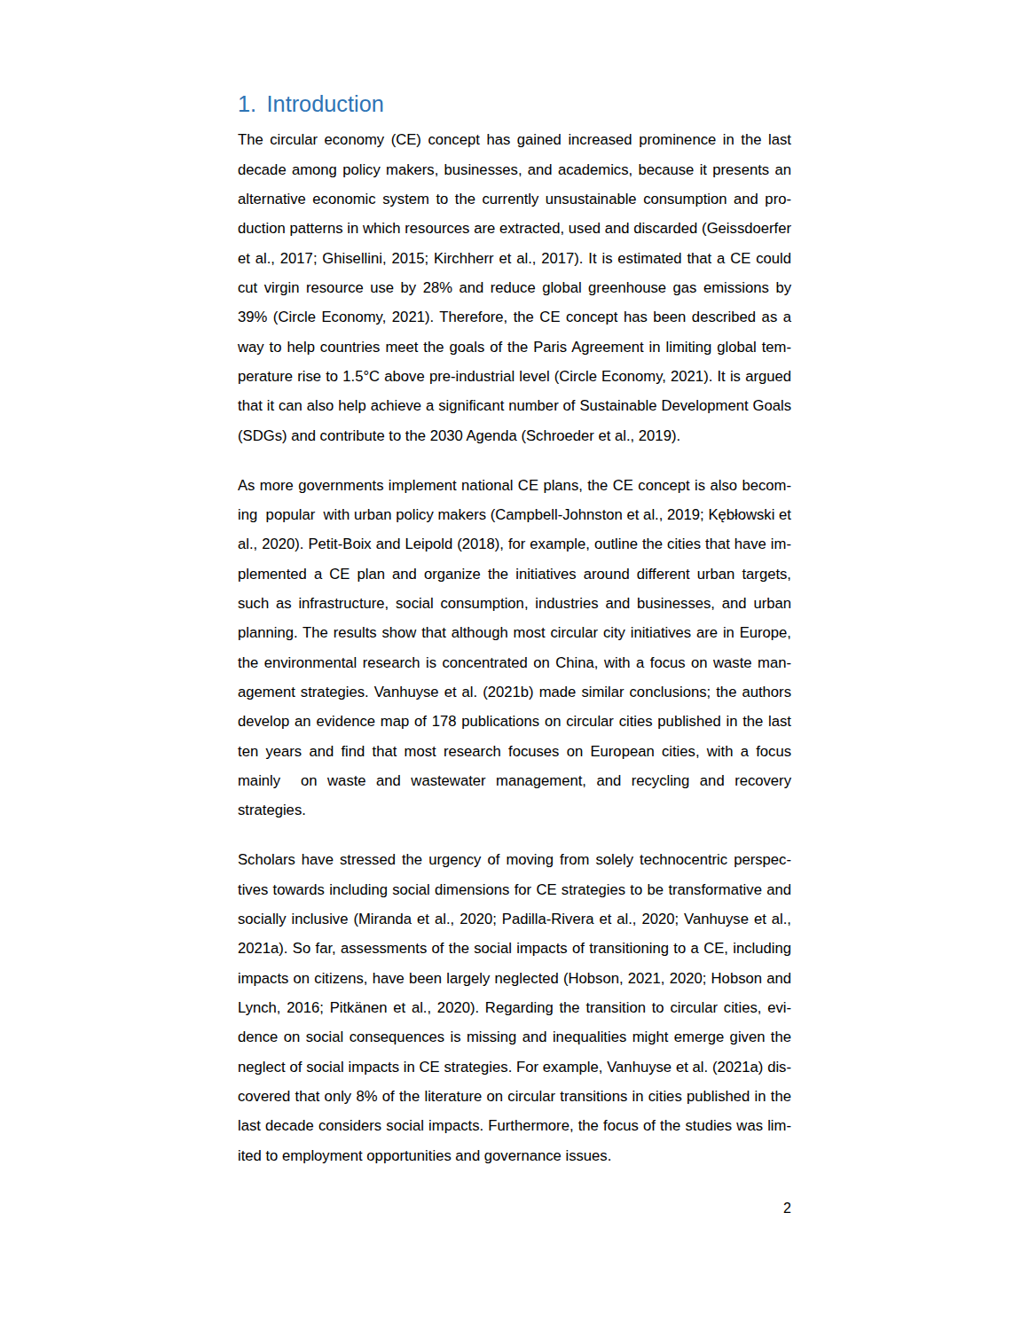1. Introduction
The circular economy (CE) concept has gained increased prominence in the last decade among policy makers, businesses, and academics, because it presents an alternative economic system to the currently unsustainable consumption and production patterns in which resources are extracted, used and discarded (Geissdoerfer et al., 2017; Ghisellini, 2015; Kirchherr et al., 2017). It is estimated that a CE could cut virgin resource use by 28% and reduce global greenhouse gas emissions by 39% (Circle Economy, 2021). Therefore, the CE concept has been described as a way to help countries meet the goals of the Paris Agreement in limiting global temperature rise to 1.5°C above pre-industrial level (Circle Economy, 2021). It is argued that it can also help achieve a significant number of Sustainable Development Goals (SDGs) and contribute to the 2030 Agenda (Schroeder et al., 2019).
As more governments implement national CE plans, the CE concept is also becoming popular with urban policy makers (Campbell-Johnston et al., 2019; Kębłowski et al., 2020). Petit-Boix and Leipold (2018), for example, outline the cities that have implemented a CE plan and organize the initiatives around different urban targets, such as infrastructure, social consumption, industries and businesses, and urban planning. The results show that although most circular city initiatives are in Europe, the environmental research is concentrated on China, with a focus on waste management strategies. Vanhuyse et al. (2021b) made similar conclusions; the authors develop an evidence map of 178 publications on circular cities published in the last ten years and find that most research focuses on European cities, with a focus mainly on waste and wastewater management, and recycling and recovery strategies.
Scholars have stressed the urgency of moving from solely technocentric perspectives towards including social dimensions for CE strategies to be transformative and socially inclusive (Miranda et al., 2020; Padilla-Rivera et al., 2020; Vanhuyse et al., 2021a). So far, assessments of the social impacts of transitioning to a CE, including impacts on citizens, have been largely neglected (Hobson, 2021, 2020; Hobson and Lynch, 2016; Pitkänen et al., 2020). Regarding the transition to circular cities, evidence on social consequences is missing and inequalities might emerge given the neglect of social impacts in CE strategies. For example, Vanhuyse et al. (2021a) discovered that only 8% of the literature on circular transitions in cities published in the last decade considers social impacts. Furthermore, the focus of the studies was limited to employment opportunities and governance issues.
2